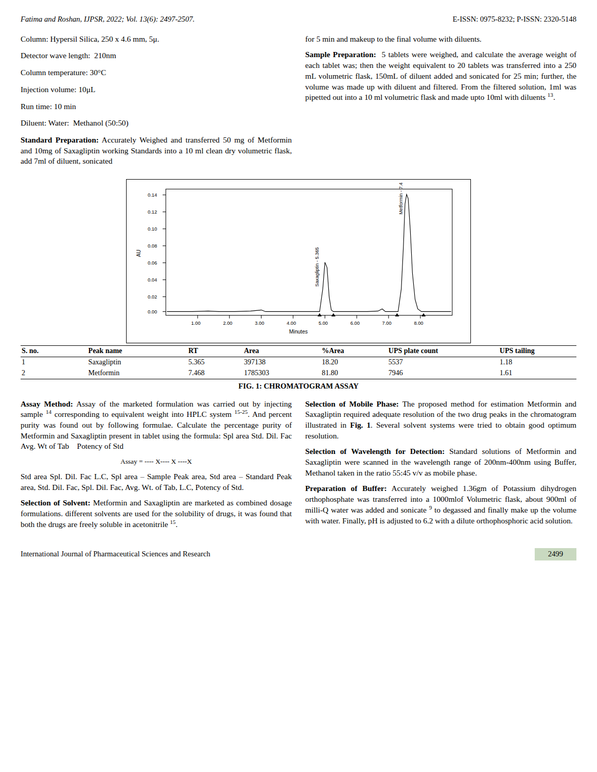Fatima and Roshan, IJPSR, 2022; Vol. 13(6): 2497-2507.
E-ISSN: 0975-8232; P-ISSN: 2320-5148
Column: Hypersil Silica, 250 x 4.6 mm, 5μ.
Detector wave length: 210nm
Column temperature: 30°C
Injection volume: 10μL
Run time: 10 min
Diluent: Water: Methanol (50:50)
Standard Preparation: Accurately Weighed and transferred 50 mg of Metformin and 10mg of Saxagliptin working Standards into a 10 ml clean dry volumetric flask, add 7ml of diluent, sonicated
for 5 min and makeup to the final volume with diluents.
Sample Preparation: 5 tablets were weighed, and calculate the average weight of each tablet was; then the weight equivalent to 20 tablets was transferred into a 250 mL volumetric flask, 150mL of diluent added and sonicated for 25 min; further, the volume was made up with diluent and filtered. From the filtered solution, 1ml was pipetted out into a 10 ml volumetric flask and made upto 10ml with diluents 13.
0.14 0.12 0.10 0.08 0.06 0.04 0.02 0.00 AU 1.00 2.00 3.00 4.00 5.00 6.00 7.00 8.00 Minutes Saxagliptin - 5.365 Metformin - 7.468
| S. no. | Peak name | RT | Area | %Area | UPS plate count | UPS tailing |
| --- | --- | --- | --- | --- | --- | --- |
| 1 | Saxagliptin | 5.365 | 397138 | 18.20 | 5537 | 1.18 |
| 2 | Metformin | 7.468 | 1785303 | 81.80 | 7946 | 1.61 |
FIG. 1: CHROMATOGRAM ASSAY
Assay Method: Assay of the marketed formulation was carried out by injecting sample 14 corresponding to equivalent weight into HPLC system 15-25. And percent purity was found out by following formulae. Calculate the percentage purity of Metformin and Saxagliptin present in tablet using the formula: Spl area Std. Dil. Fac Avg. Wt of Tab Potency of Std
Assay = ---- X---- X ----X
Std area Spl. Dil. Fac L.C, Spl area – Sample Peak area, Std area – Standard Peak area, Std. Dil. Fac, Spl. Dil. Fac, Avg. Wt. of Tab, L.C, Potency of Std.
Selection of Solvent: Metformin and Saxagliptin are marketed as combined dosage formulations. different solvents are used for the solubility of drugs, it was found that both the drugs are freely soluble in acetonitrile 15.
Selection of Mobile Phase: The proposed method for estimation Metformin and Saxagliptin required adequate resolution of the two drug peaks in the chromatogram illustrated in Fig. 1. Several solvent systems were tried to obtain good optimum resolution.
Selection of Wavelength for Detection: Standard solutions of Metformin and Saxagliptin were scanned in the wavelength range of 200nm-400nm using Buffer, Methanol taken in the ratio 55:45 v/v as mobile phase.
Preparation of Buffer: Accurately weighed 1.36gm of Potassium dihydrogen orthophosphate was transferred into a 1000mlof Volumetric flask, about 900ml of milli-Q water was added and sonicate 9 to degassed and finally make up the volume with water. Finally, pH is adjusted to 6.2 with a dilute orthophosphoric acid solution.
International Journal of Pharmaceutical Sciences and Research
2499